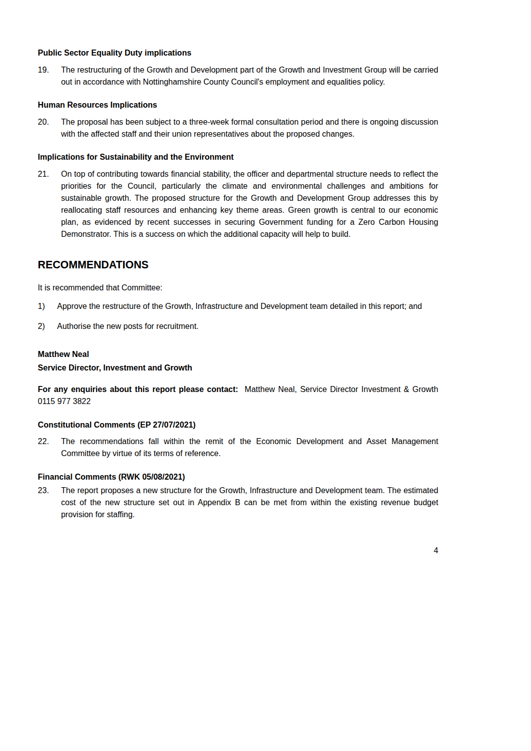Public Sector Equality Duty implications
19. The restructuring of the Growth and Development part of the Growth and Investment Group will be carried out in accordance with Nottinghamshire County Council's employment and equalities policy.
Human Resources Implications
20. The proposal has been subject to a three-week formal consultation period and there is ongoing discussion with the affected staff and their union representatives about the proposed changes.
Implications for Sustainability and the Environment
21. On top of contributing towards financial stability, the officer and departmental structure needs to reflect the priorities for the Council, particularly the climate and environmental challenges and ambitions for sustainable growth. The proposed structure for the Growth and Development Group addresses this by reallocating staff resources and enhancing key theme areas. Green growth is central to our economic plan, as evidenced by recent successes in securing Government funding for a Zero Carbon Housing Demonstrator. This is a success on which the additional capacity will help to build.
RECOMMENDATIONS
It is recommended that Committee:
1) Approve the restructure of the Growth, Infrastructure and Development team detailed in this report; and
2) Authorise the new posts for recruitment.
Matthew Neal
Service Director, Investment and Growth
For any enquiries about this report please contact: Matthew Neal, Service Director Investment & Growth 0115 977 3822
Constitutional Comments (EP 27/07/2021)
22. The recommendations fall within the remit of the Economic Development and Asset Management Committee by virtue of its terms of reference.
Financial Comments (RWK 05/08/2021)
23. The report proposes a new structure for the Growth, Infrastructure and Development team. The estimated cost of the new structure set out in Appendix B can be met from within the existing revenue budget provision for staffing.
4